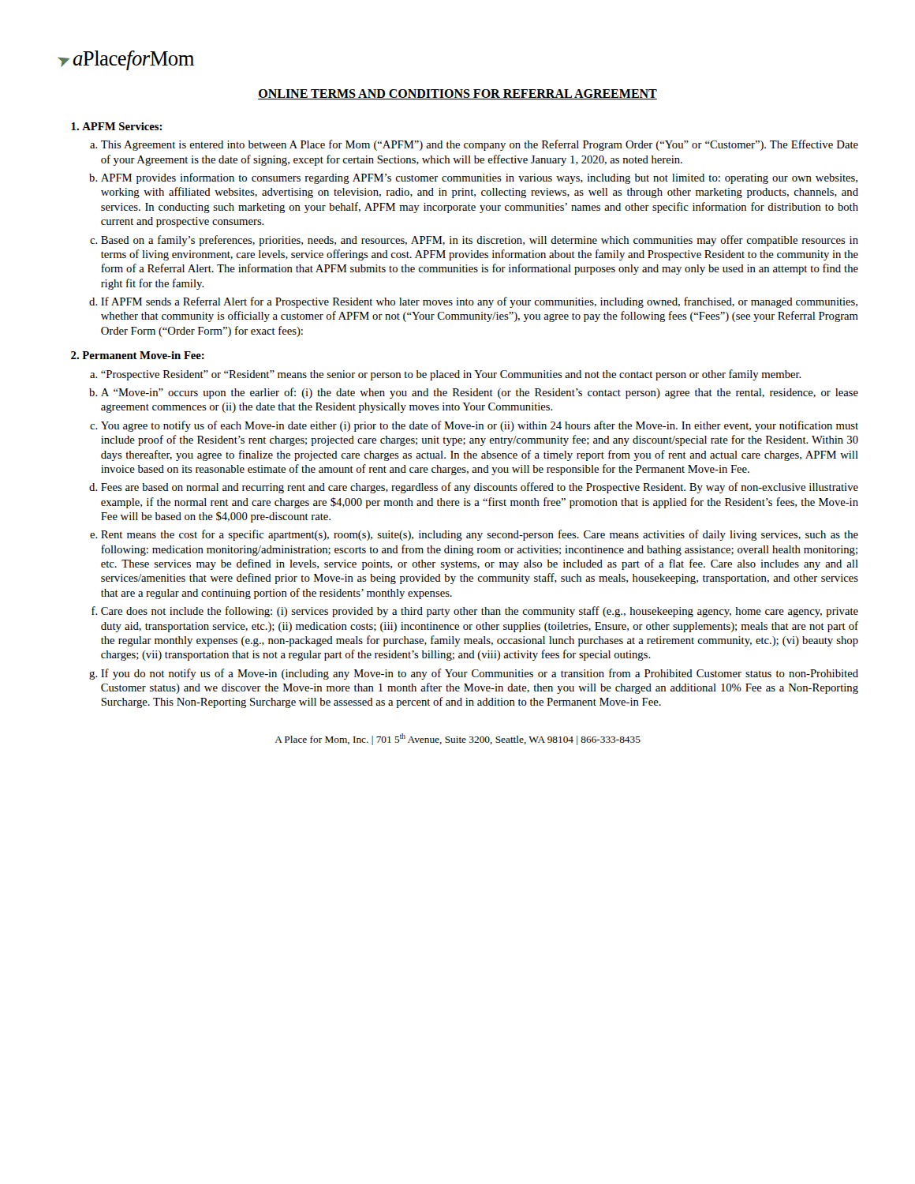➤a Placefor Mom
ONLINE TERMS AND CONDITIONS FOR REFERRAL AGREEMENT
APFM Services:
This Agreement is entered into between A Place for Mom (“APFM”) and the company on the Referral Program Order (“You” or “Customer”). The Effective Date of your Agreement is the date of signing, except for certain Sections, which will be effective January 1, 2020, as noted herein.
APFM provides information to consumers regarding APFM’s customer communities in various ways, including but not limited to: operating our own websites, working with affiliated websites, advertising on television, radio, and in print, collecting reviews, as well as through other marketing products, channels, and services. In conducting such marketing on your behalf, APFM may incorporate your communities’ names and other specific information for distribution to both current and prospective consumers.
Based on a family’s preferences, priorities, needs, and resources, APFM, in its discretion, will determine which communities may offer compatible resources in terms of living environment, care levels, service offerings and cost. APFM provides information about the family and Prospective Resident to the community in the form of a Referral Alert. The information that APFM submits to the communities is for informational purposes only and may only be used in an attempt to find the right fit for the family.
If APFM sends a Referral Alert for a Prospective Resident who later moves into any of your communities, including owned, franchised, or managed communities, whether that community is officially a customer of APFM or not (“Your Community/ies”), you agree to pay the following fees (“Fees”) (see your Referral Program Order Form (“Order Form”) for exact fees):
Permanent Move-in Fee:
“Prospective Resident” or “Resident” means the senior or person to be placed in Your Communities and not the contact person or other family member.
A “Move-in” occurs upon the earlier of: (i) the date when you and the Resident (or the Resident’s contact person) agree that the rental, residence, or lease agreement commences or (ii) the date that the Resident physically moves into Your Communities.
You agree to notify us of each Move-in date either (i) prior to the date of Move-in or (ii) within 24 hours after the Move-in. In either event, your notification must include proof of the Resident’s rent charges; projected care charges; unit type; any entry/community fee; and any discount/special rate for the Resident. Within 30 days thereafter, you agree to finalize the projected care charges as actual. In the absence of a timely report from you of rent and actual care charges, APFM will invoice based on its reasonable estimate of the amount of rent and care charges, and you will be responsible for the Permanent Move-in Fee.
Fees are based on normal and recurring rent and care charges, regardless of any discounts offered to the Prospective Resident. By way of non-exclusive illustrative example, if the normal rent and care charges are $4,000 per month and there is a “first month free” promotion that is applied for the Resident’s fees, the Move-in Fee will be based on the $4,000 pre-discount rate.
Rent means the cost for a specific apartment(s), room(s), suite(s), including any second-person fees. Care means activities of daily living services, such as the following: medication monitoring/administration; escorts to and from the dining room or activities; incontinence and bathing assistance; overall health monitoring; etc. These services may be defined in levels, service points, or other systems, or may also be included as part of a flat fee. Care also includes any and all services/amenities that were defined prior to Move-in as being provided by the community staff, such as meals, housekeeping, transportation, and other services that are a regular and continuing portion of the residents’ monthly expenses.
Care does not include the following: (i) services provided by a third party other than the community staff (e.g., housekeeping agency, home care agency, private duty aid, transportation service, etc.); (ii) medication costs; (iii) incontinence or other supplies (toiletries, Ensure, or other supplements); meals that are not part of the regular monthly expenses (e.g., non-packaged meals for purchase, family meals, occasional lunch purchases at a retirement community, etc.); (vi) beauty shop charges; (vii) transportation that is not a regular part of the resident’s billing; and (viii) activity fees for special outings.
If you do not notify us of a Move-in (including any Move-in to any of Your Communities or a transition from a Prohibited Customer status to non-Prohibited Customer status) and we discover the Move-in more than 1 month after the Move-in date, then you will be charged an additional 10% Fee as a Non-Reporting Surcharge. This Non-Reporting Surcharge will be assessed as a percent of and in addition to the Permanent Move-in Fee.
A Place for Mom, Inc. | 701 5th Avenue, Suite 3200, Seattle, WA 98104 | 866-333-8435